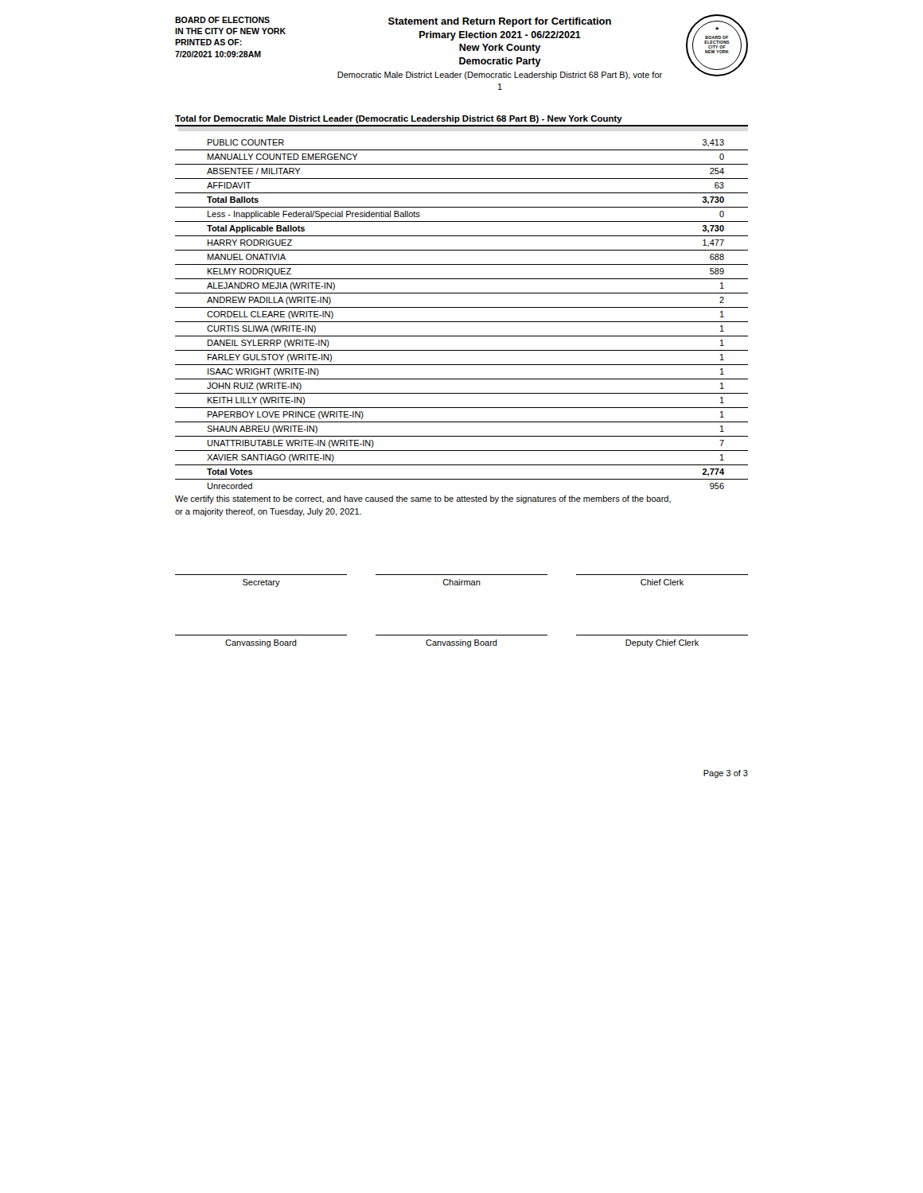BOARD OF ELECTIONS
IN THE CITY OF NEW YORK
PRINTED AS OF:
7/20/2021 10:09:28AM
Statement and Return Report for Certification
Primary Election 2021 - 06/22/2021
New York County
Democratic Party
Democratic Male District Leader (Democratic Leadership District 68 Part B), vote for 1
★
BOARD OF
ELECTIONS
CITY OF
NEW YORK
Total for Democratic Male District Leader (Democratic Leadership District 68 Part B) - New York County
| PUBLIC COUNTER | 3,413 |
| MANUALLY COUNTED EMERGENCY | 0 |
| ABSENTEE / MILITARY | 254 |
| AFFIDAVIT | 63 |
| Total Ballots | 3,730 |
| Less - Inapplicable Federal/Special Presidential Ballots | 0 |
| Total Applicable Ballots | 3,730 |
| HARRY RODRIGUEZ | 1,477 |
| MANUEL ONATIVIA | 688 |
| KELMY RODRIQUEZ | 589 |
| ALEJANDRO MEJIA (WRITE-IN) | 1 |
| ANDREW PADILLA (WRITE-IN) | 2 |
| CORDELL CLEARE (WRITE-IN) | 1 |
| CURTIS SLIWA (WRITE-IN) | 1 |
| DANEIL SYLERRP (WRITE-IN) | 1 |
| FARLEY GULSTOY (WRITE-IN) | 1 |
| ISAAC WRIGHT (WRITE-IN) | 1 |
| JOHN RUIZ (WRITE-IN) | 1 |
| KEITH LILLY (WRITE-IN) | 1 |
| PAPERBOY LOVE PRINCE (WRITE-IN) | 1 |
| SHAUN ABREU (WRITE-IN) | 1 |
| UNATTRIBUTABLE WRITE-IN (WRITE-IN) | 7 |
| XAVIER SANTIAGO (WRITE-IN) | 1 |
| Total Votes | 2,774 |
| Unrecorded | 956 |
We certify this statement to be correct, and have caused the same to be attested by the signatures of the members of the board,
or a majority thereof, on Tuesday, July 20, 2021.
Secretary
Chairman
Chief Clerk
Canvassing Board
Canvassing Board
Deputy Chief Clerk
Page 3 of 3